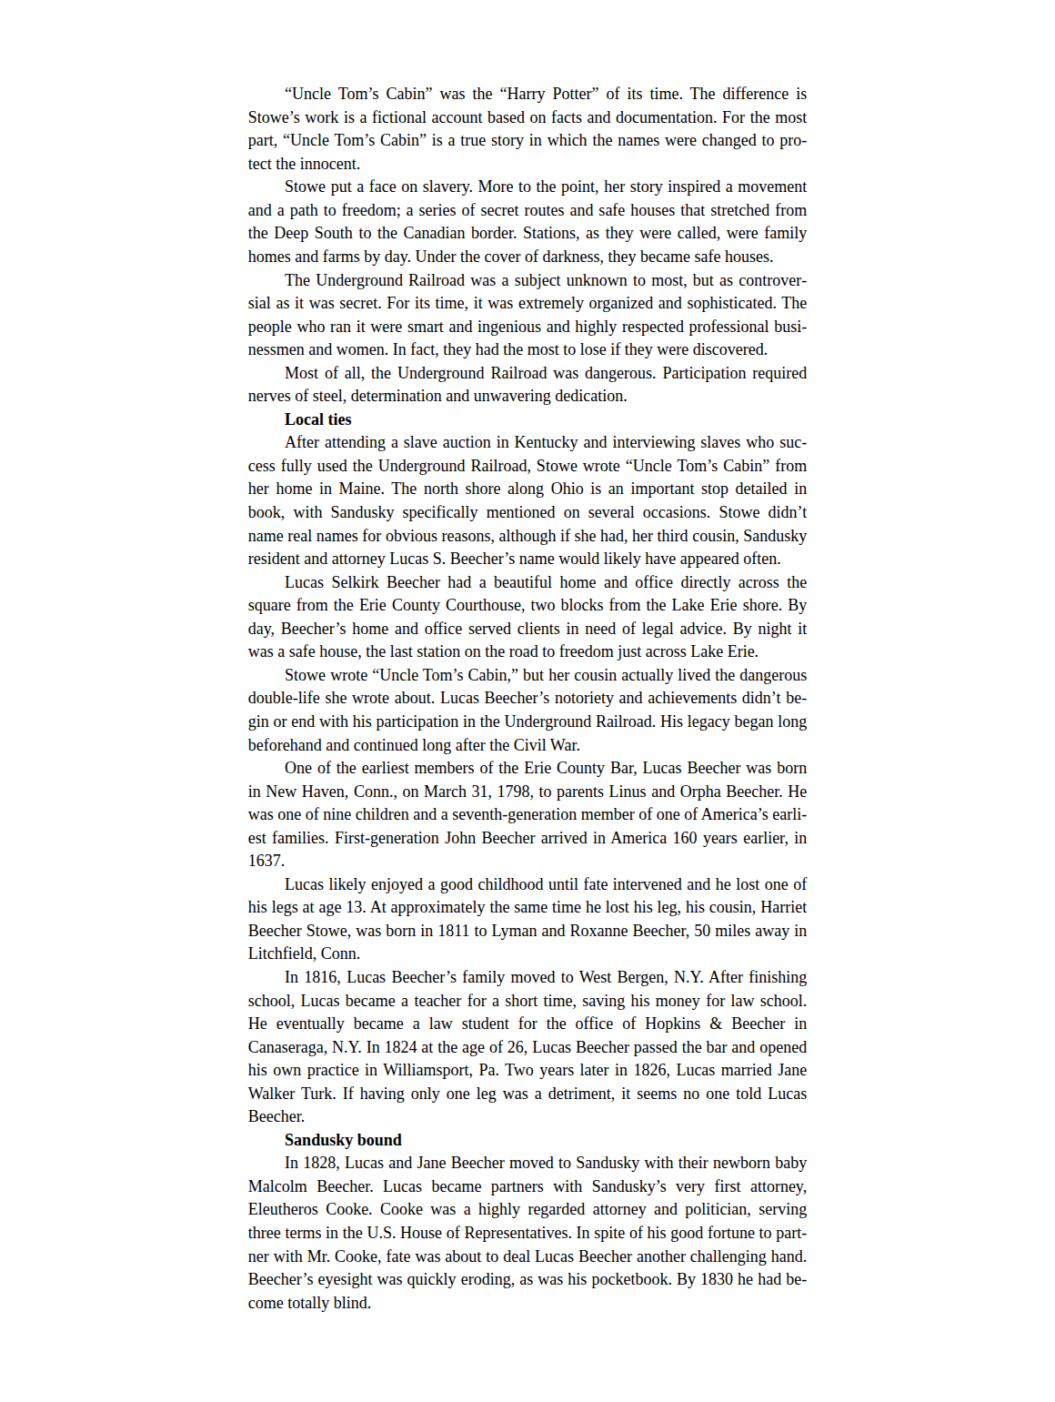“Uncle Tom’s Cabin” was the “Harry Potter” of its time. The difference is Stowe’s work is a fictional account based on facts and documentation. For the most part, “Uncle Tom’s Cabin” is a true story in which the names were changed to protect the innocent.
Stowe put a face on slavery. More to the point, her story inspired a movement and a path to freedom; a series of secret routes and safe houses that stretched from the Deep South to the Canadian border. Stations, as they were called, were family homes and farms by day. Under the cover of darkness, they became safe houses.
The Underground Railroad was a subject unknown to most, but as controversial as it was secret. For its time, it was extremely organized and sophisticated. The people who ran it were smart and ingenious and highly respected professional businessmen and women. In fact, they had the most to lose if they were discovered.
Most of all, the Underground Railroad was dangerous. Participation required nerves of steel, determination and unwavering dedication.
Local ties
After attending a slave auction in Kentucky and interviewing slaves who success fully used the Underground Railroad, Stowe wrote “Uncle Tom’s Cabin” from her home in Maine. The north shore along Ohio is an important stop detailed in book, with Sandusky specifically mentioned on several occasions. Stowe didn’t name real names for obvious reasons, although if she had, her third cousin, Sandusky resident and attorney Lucas S. Beecher’s name would likely have appeared often.
Lucas Selkirk Beecher had a beautiful home and office directly across the square from the Erie County Courthouse, two blocks from the Lake Erie shore. By day, Beecher’s home and office served clients in need of legal advice. By night it was a safe house, the last station on the road to freedom just across Lake Erie.
Stowe wrote “Uncle Tom’s Cabin,” but her cousin actually lived the dangerous double-life she wrote about. Lucas Beecher’s notoriety and achievements didn’t begin or end with his participation in the Underground Railroad. His legacy began long beforehand and continued long after the Civil War.
One of the earliest members of the Erie County Bar, Lucas Beecher was born in New Haven, Conn., on March 31, 1798, to parents Linus and Orpha Beecher. He was one of nine children and a seventh-generation member of one of America’s earliest families. First-generation John Beecher arrived in America 160 years earlier, in 1637.
Lucas likely enjoyed a good childhood until fate intervened and he lost one of his legs at age 13. At approximately the same time he lost his leg, his cousin, Harriet Beecher Stowe, was born in 1811 to Lyman and Roxanne Beecher, 50 miles away in Litchfield, Conn.
In 1816, Lucas Beecher’s family moved to West Bergen, N.Y. After finishing school, Lucas became a teacher for a short time, saving his money for law school. He eventually became a law student for the office of Hopkins & Beecher in Canaseraga, N.Y. In 1824 at the age of 26, Lucas Beecher passed the bar and opened his own practice in Williamsport, Pa. Two years later in 1826, Lucas married Jane Walker Turk. If having only one leg was a detriment, it seems no one told Lucas Beecher.
Sandusky bound
In 1828, Lucas and Jane Beecher moved to Sandusky with their newborn baby Malcolm Beecher. Lucas became partners with Sandusky’s very first attorney, Eleutheros Cooke. Cooke was a highly regarded attorney and politician, serving three terms in the U.S. House of Representatives. In spite of his good fortune to partner with Mr. Cooke, fate was about to deal Lucas Beecher another challenging hand. Beecher’s eyesight was quickly eroding, as was his pocketbook. By 1830 he had become totally blind.